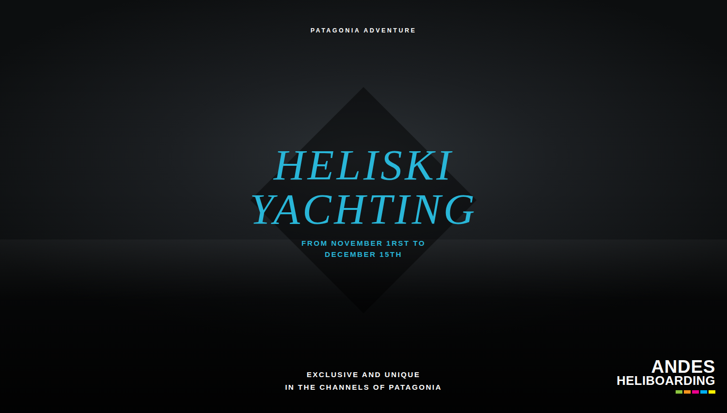Patagonia Adventure
Heliski Yachting
From November 1rst to
December 15th
Exclusive and unique
in the channels of Patagonia
Andes Heliboarding